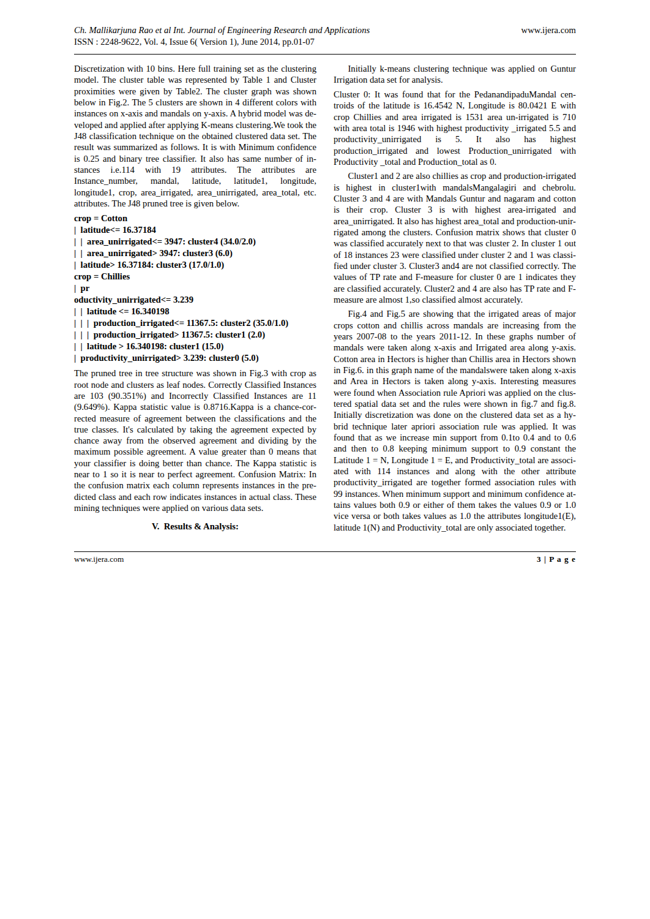www.ijera.com Ch. Mallikarjuna Rao et al Int. Journal of Engineering Research and Applications
ISSN : 2248-9622, Vol. 4, Issue 6( Version 1), June 2014, pp.01-07
Discretization with 10 bins. Here full training set as the clustering model. The cluster table was represented by Table 1 and Cluster proximities were given by Table2. The cluster graph was shown below in Fig.2. The 5 clusters are shown in 4 different colors with instances on x-axis and mandals on y-axis. A hybrid model was developed and applied after applying K-means clustering.We took the J48 classification technique on the obtained clustered data set. The result was summarized as follows. It is with Minimum confidence is 0.25 and binary tree classifier. It also has same number of instances i.e.114 with 19 attributes. The attributes are Instance_number, mandal, latitude, latitude1, longitude, longitude1, crop, area_irrigated, area_unirrigated, area_total, etc. attributes. The J48 pruned tree is given below.
crop = Cotton
| latitude<= 16.37184
| | area_unirrigated<= 3947: cluster4 (34.0/2.0)
| | area_unirrigated> 3947: cluster3 (6.0)
| latitude> 16.37184: cluster3 (17.0/1.0)
crop = Chillies
| pr
oductivity_unirrigated<= 3.239
| | latitude <= 16.340198
| | | production_irrigated<= 11367.5: cluster2 (35.0/1.0)
| | | production_irrigated> 11367.5: cluster1 (2.0)
| | latitude > 16.340198: cluster1 (15.0)
| productivity_unirrigated> 3.239: cluster0 (5.0)
The pruned tree in tree structure was shown in Fig.3 with crop as root node and clusters as leaf nodes. Correctly Classified Instances are 103 (90.351%) and Incorrectly Classified Instances are 11 (9.649%). Kappa statistic value is 0.8716.Kappa is a chance-corrected measure of agreement between the classifications and the true classes. It's calculated by taking the agreement expected by chance away from the observed agreement and dividing by the maximum possible agreement. A value greater than 0 means that your classifier is doing better than chance. The Kappa statistic is near to 1 so it is near to perfect agreement. Confusion Matrix: In the confusion matrix each column represents instances in the predicted class and each row indicates instances in actual class. These mining techniques were applied on various data sets.
V. Results & Analysis:
Initially k-means clustering technique was applied on Guntur Irrigation data set for analysis.
Cluster 0: It was found that for the PedanandipaduMandal centroids of the latitude is 16.4542 N, Longitude is 80.0421 E with crop Chillies and area irrigated is 1531 area un-irrigated is 710 with area total is 1946 with highest productivity _irrigated 5.5 and productivity_unirrigated is 5. It also has highest production_irrigated and lowest Production_unirrigated with Productivity _total and Production_total as 0.
Cluster1 and 2 are also chillies as crop and production-irrigated is highest in cluster1with mandalsMangalagiri and chebrolu. Cluster 3 and 4 are with Mandals Guntur and nagaram and cotton is their crop. Cluster 3 is with highest area-irrigated and area_unirrigated. It also has highest area_total and production-unirrigated among the clusters. Confusion matrix shows that cluster 0 was classified accurately next to that was cluster 2. In cluster 1 out of 18 instances 23 were classified under cluster 2 and 1 was classified under cluster 3. Cluster3 and4 are not classified correctly. The values of TP rate and F-measure for cluster 0 are 1 indicates they are classified accurately. Cluster2 and 4 are also has TP rate and F-measure are almost 1,so classified almost accurately.
Fig.4 and Fig.5 are showing that the irrigated areas of major crops cotton and chillis across mandals are increasing from the years 2007-08 to the years 2011-12. In these graphs number of mandals were taken along x-axis and Irrigated area along y-axis. Cotton area in Hectors is higher than Chillis area in Hectors shown in Fig.6. in this graph name of the mandalswere taken along x-axis and Area in Hectors is taken along y-axis. Interesting measures were found when Association rule Apriori was applied on the clustered spatial data set and the rules were shown in fig.7 and fig.8. Initially discretization was done on the clustered data set as a hybrid technique later apriori association rule was applied. It was found that as we increase min support from 0.1to 0.4 and to 0.6 and then to 0.8 keeping minimum support to 0.9 constant the Latitude 1 = N, Longitude 1 = E, and Productivity_total are associated with 114 instances and along with the other attribute productivity_irrigated are together formed association rules with 99 instances. When minimum support and minimum confidence attains values both 0.9 or either of them takes the values 0.9 or 1.0 vice versa or both takes values as 1.0 the attributes longitude1(E), latitude 1(N) and Productivity_total are only associated together.
www.ijera.com 3 | P a g e